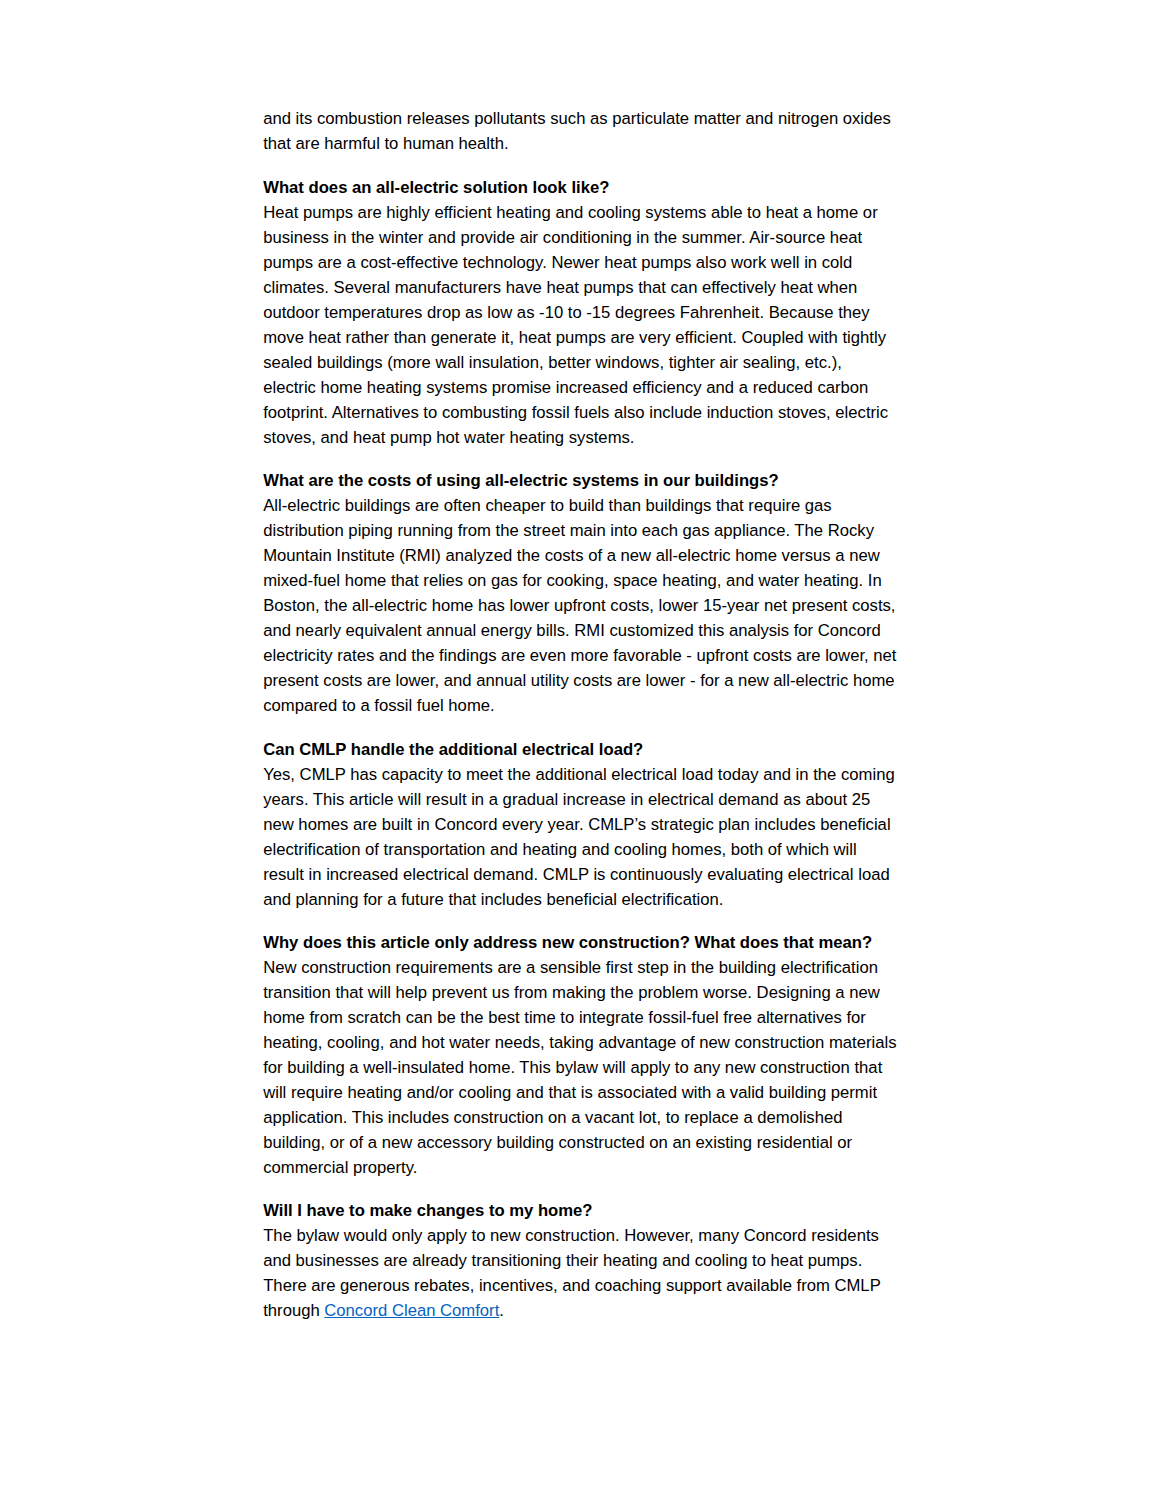and its combustion releases pollutants such as particulate matter and nitrogen oxides that are harmful to human health.
What does an all-electric solution look like?
Heat pumps are highly efficient heating and cooling systems able to heat a home or business in the winter and provide air conditioning in the summer. Air-source heat pumps are a cost-effective technology. Newer heat pumps also work well in cold climates. Several manufacturers have heat pumps that can effectively heat when outdoor temperatures drop as low as -10 to -15 degrees Fahrenheit. Because they move heat rather than generate it, heat pumps are very efficient. Coupled with tightly sealed buildings (more wall insulation, better windows, tighter air sealing, etc.), electric home heating systems promise increased efficiency and a reduced carbon footprint. Alternatives to combusting fossil fuels also include induction stoves, electric stoves, and heat pump hot water heating systems.
What are the costs of using all-electric systems in our buildings?
All-electric buildings are often cheaper to build than buildings that require gas distribution piping running from the street main into each gas appliance. The Rocky Mountain Institute (RMI) analyzed the costs of a new all-electric home versus a new mixed-fuel home that relies on gas for cooking, space heating, and water heating. In Boston, the all-electric home has lower upfront costs, lower 15-year net present costs, and nearly equivalent annual energy bills. RMI customized this analysis for Concord electricity rates and the findings are even more favorable - upfront costs are lower, net present costs are lower, and annual utility costs are lower - for a new all-electric home compared to a fossil fuel home.
Can CMLP handle the additional electrical load?
Yes, CMLP has capacity to meet the additional electrical load today and in the coming years. This article will result in a gradual increase in electrical demand as about 25 new homes are built in Concord every year. CMLP’s strategic plan includes beneficial electrification of transportation and heating and cooling homes, both of which will result in increased electrical demand. CMLP is continuously evaluating electrical load and planning for a future that includes beneficial electrification.
Why does this article only address new construction? What does that mean?
New construction requirements are a sensible first step in the building electrification transition that will help prevent us from making the problem worse. Designing a new home from scratch can be the best time to integrate fossil-fuel free alternatives for heating, cooling, and hot water needs, taking advantage of new construction materials for building a well-insulated home. This bylaw will apply to any new construction that will require heating and/or cooling and that is associated with a valid building permit application. This includes construction on a vacant lot, to replace a demolished building, or of a new accessory building constructed on an existing residential or commercial property.
Will I have to make changes to my home?
The bylaw would only apply to new construction. However, many Concord residents and businesses are already transitioning their heating and cooling to heat pumps. There are generous rebates, incentives, and coaching support available from CMLP through Concord Clean Comfort.